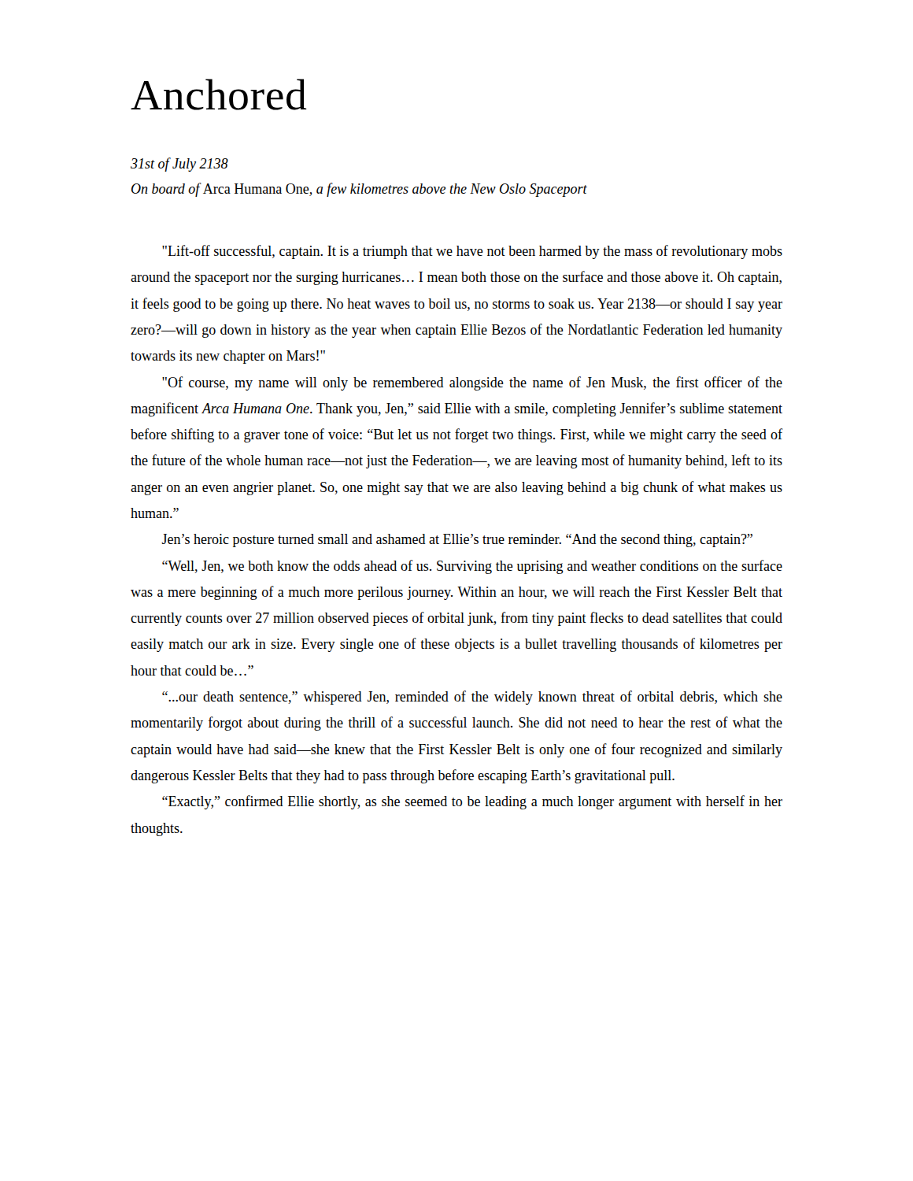Anchored
31st of July 2138
On board of Arca Humana One, a few kilometres above the New Oslo Spaceport
"Lift-off successful, captain. It is a triumph that we have not been harmed by the mass of revolutionary mobs around the spaceport nor the surging hurricanes… I mean both those on the surface and those above it. Oh captain, it feels good to be going up there. No heat waves to boil us, no storms to soak us. Year 2138—or should I say year zero?—will go down in history as the year when captain Ellie Bezos of the Nordatlantic Federation led humanity towards its new chapter on Mars!"
"Of course, my name will only be remembered alongside the name of Jen Musk, the first officer of the magnificent Arca Humana One. Thank you, Jen,” said Ellie with a smile, completing Jennifer’s sublime statement before shifting to a graver tone of voice: “But let us not forget two things. First, while we might carry the seed of the future of the whole human race—not just the Federation—, we are leaving most of humanity behind, left to its anger on an even angrier planet. So, one might say that we are also leaving behind a big chunk of what makes us human.”
Jen’s heroic posture turned small and ashamed at Ellie’s true reminder. “And the second thing, captain?”
“Well, Jen, we both know the odds ahead of us. Surviving the uprising and weather conditions on the surface was a mere beginning of a much more perilous journey. Within an hour, we will reach the First Kessler Belt that currently counts over 27 million observed pieces of orbital junk, from tiny paint flecks to dead satellites that could easily match our ark in size. Every single one of these objects is a bullet travelling thousands of kilometres per hour that could be…”
“...our death sentence,” whispered Jen, reminded of the widely known threat of orbital debris, which she momentarily forgot about during the thrill of a successful launch. She did not need to hear the rest of what the captain would have had said—she knew that the First Kessler Belt is only one of four recognized and similarly dangerous Kessler Belts that they had to pass through before escaping Earth’s gravitational pull.
“Exactly,” confirmed Ellie shortly, as she seemed to be leading a much longer argument with herself in her thoughts.